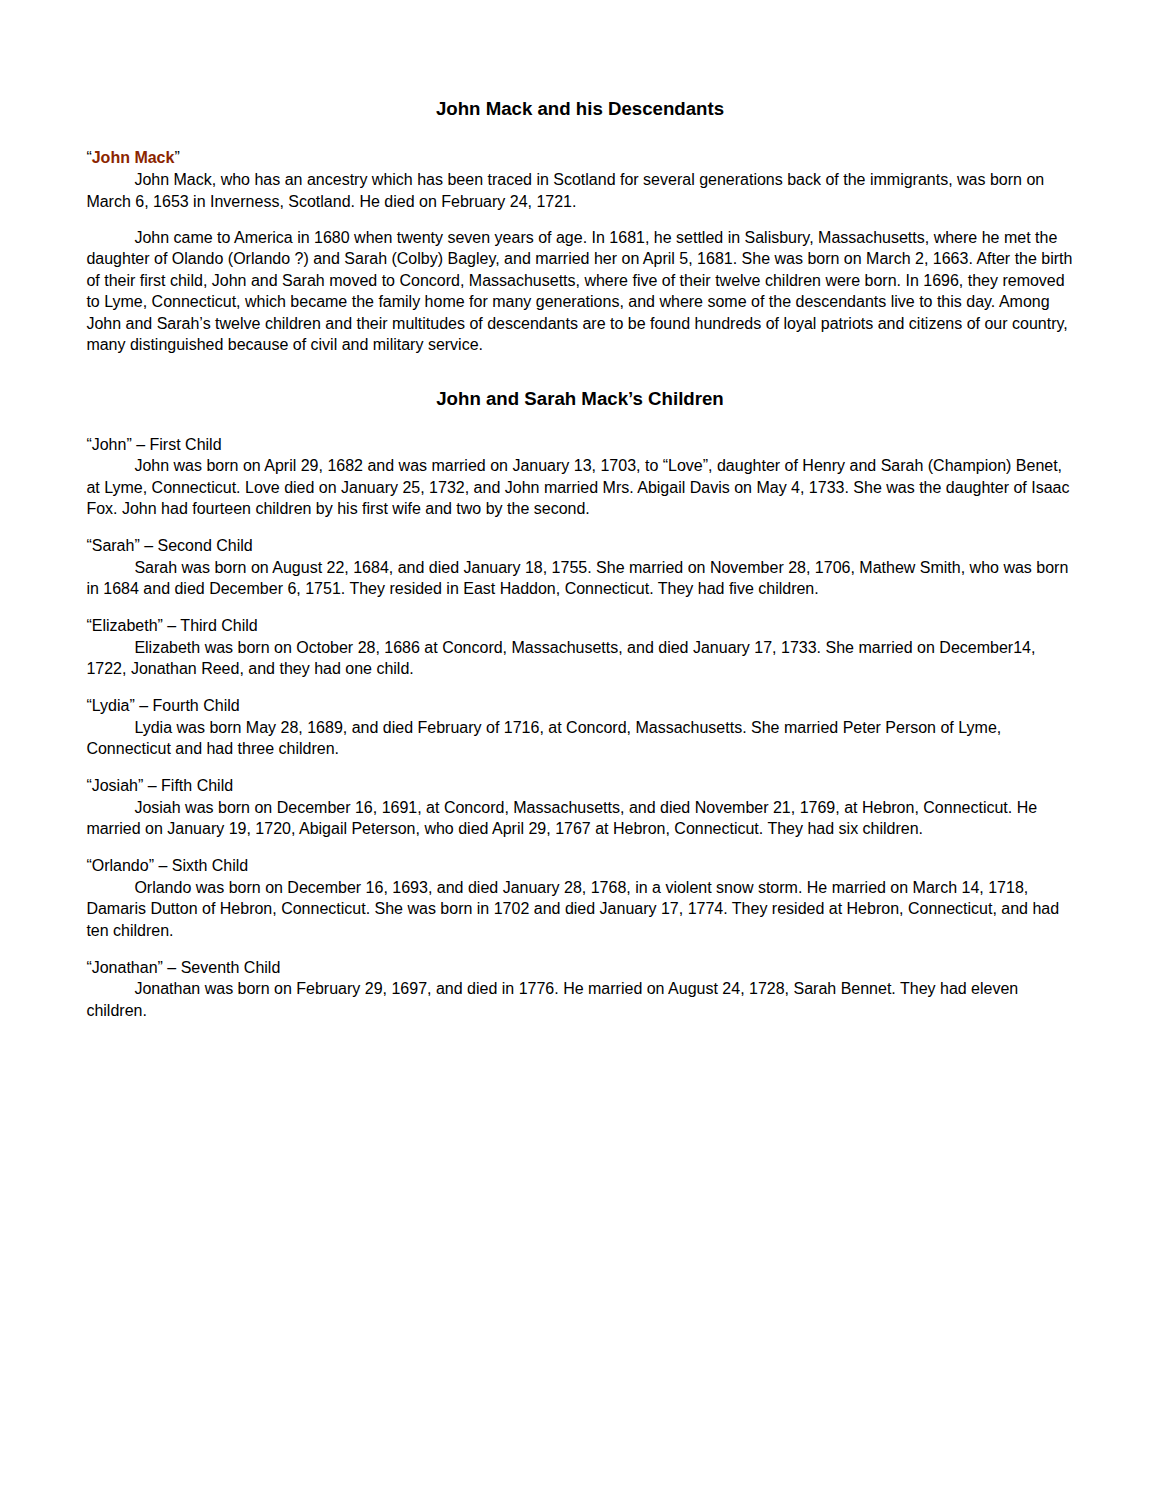John Mack and his Descendants
“John Mack”
John Mack, who has an ancestry which has been traced in Scotland for several generations back of the immigrants, was born on March 6, 1653 in Inverness, Scotland. He died on February 24, 1721.
John came to America in 1680 when twenty seven years of age. In 1681, he settled in Salisbury, Massachusetts, where he met the daughter of Olando (Orlando ?) and Sarah (Colby) Bagley, and married her on April 5, 1681. She was born on March 2, 1663. After the birth of their first child, John and Sarah moved to Concord, Massachusetts, where five of their twelve children were born. In 1696, they removed to Lyme, Connecticut, which became the family home for many generations, and where some of the descendants live to this day. Among John and Sarah’s twelve children and their multitudes of descendants are to be found hundreds of loyal patriots and citizens of our country, many distinguished because of civil and military service.
John and Sarah Mack’s Children
“John” – First Child
John was born on April 29, 1682 and was married on January 13, 1703, to “Love”, daughter of Henry and Sarah (Champion) Benet, at Lyme, Connecticut. Love died on January 25, 1732, and John married Mrs. Abigail Davis on May 4, 1733. She was the daughter of Isaac Fox. John had fourteen children by his first wife and two by the second.
“Sarah” – Second Child
Sarah was born on August 22, 1684, and died January 18, 1755. She married on November 28, 1706, Mathew Smith, who was born in 1684 and died December 6, 1751. They resided in East Haddon, Connecticut. They had five children.
“Elizabeth” – Third Child
Elizabeth was born on October 28, 1686 at Concord, Massachusetts, and died January 17, 1733. She married on December14, 1722, Jonathan Reed, and they had one child.
“Lydia” – Fourth Child
Lydia was born May 28, 1689, and died February of 1716, at Concord, Massachusetts. She married Peter Person of Lyme, Connecticut and had three children.
“Josiah” – Fifth Child
Josiah was born on December 16, 1691, at Concord, Massachusetts, and died November 21, 1769, at Hebron, Connecticut. He married on January 19, 1720, Abigail Peterson, who died April 29, 1767 at Hebron, Connecticut. They had six children.
“Orlando” – Sixth Child
Orlando was born on December 16, 1693, and died January 28, 1768, in a violent snow storm. He married on March 14, 1718, Damaris Dutton of Hebron, Connecticut. She was born in 1702 and died January 17, 1774. They resided at Hebron, Connecticut, and had ten children.
“Jonathan” – Seventh Child
Jonathan was born on February 29, 1697, and died in 1776. He married on August 24, 1728, Sarah Bennet. They had eleven children.